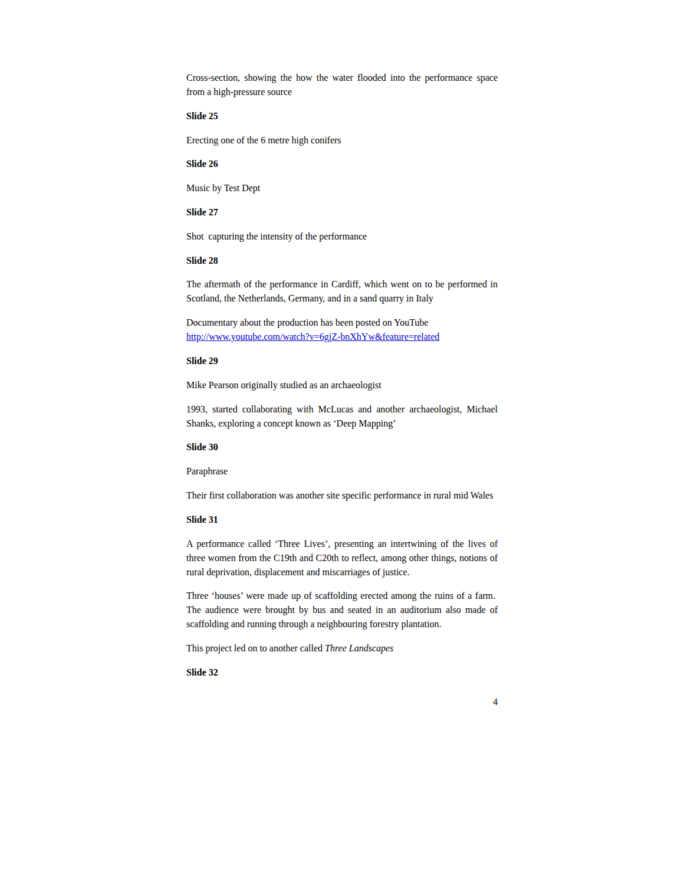Cross-section, showing the how the water flooded into the performance space from a high-pressure source
Slide 25
Erecting one of the 6 metre high conifers
Slide 26
Music by Test Dept
Slide 27
Shot capturing the intensity of the performance
Slide 28
The aftermath of the performance in Cardiff, which went on to be performed in Scotland, the Netherlands, Germany, and in a sand quarry in Italy
Documentary about the production has been posted on YouTube
http://www.youtube.com/watch?v=6gjZ-bnXhYw&feature=related
Slide 29
Mike Pearson originally studied as an archaeologist
1993, started collaborating with McLucas and another archaeologist, Michael Shanks, exploring a concept known as ‘Deep Mapping’
Slide 30
Paraphrase
Their first collaboration was another site specific performance in rural mid Wales
Slide 31
A performance called ‘Three Lives’, presenting an intertwining of the lives of three women from the C19th and C20th to reflect, among other things, notions of rural deprivation, displacement and miscarriages of justice.
Three ‘houses’ were made up of scaffolding erected among the ruins of a farm. The audience were brought by bus and seated in an auditorium also made of scaffolding and running through a neighbouring forestry plantation.
This project led on to another called Three Landscapes
Slide 32
4